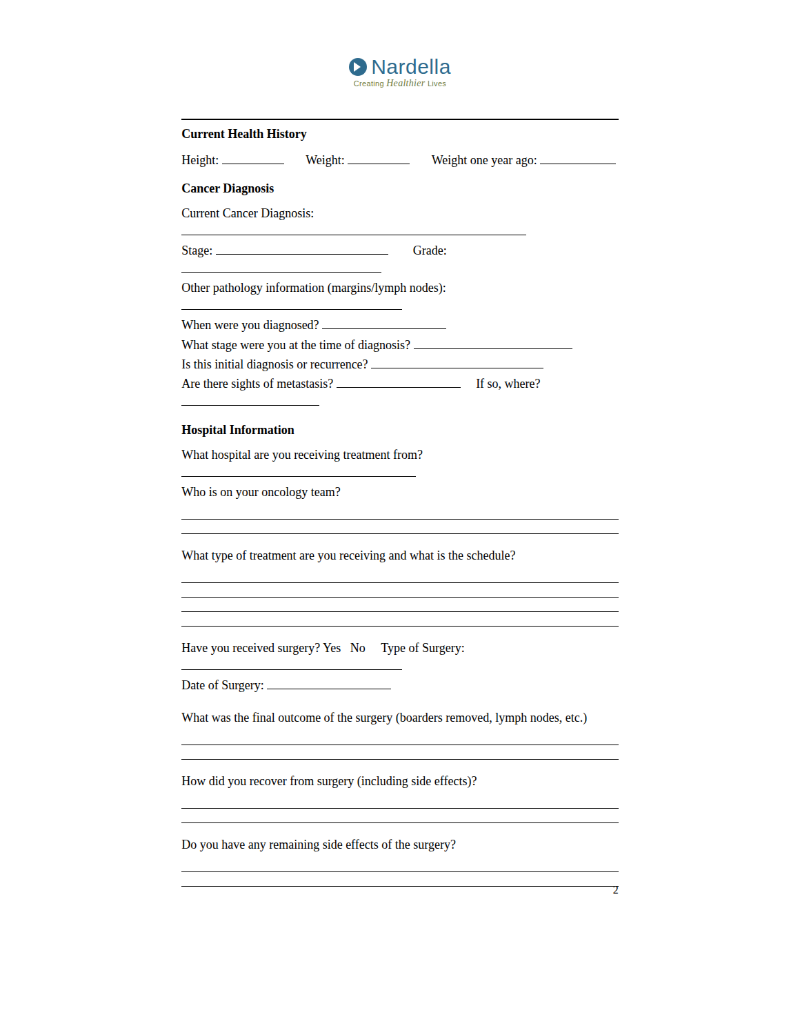Nardella
Creating Healthier Lives
Current Health History
Height: Weight: Weight one year ago:
Cancer Diagnosis
Current Cancer Diagnosis:
Stage: Grade:
Other pathology information (margins/lymph nodes):
When were you diagnosed?
What stage were you at the time of diagnosis?
Is this initial diagnosis or recurrence?
Are there sights of metastasis? If so, where?
Hospital Information
What hospital are you receiving treatment from?
Who is on your oncology team?
What type of treatment are you receiving and what is the schedule?
Have you received surgery? Yes No Type of Surgery:
Date of Surgery:
What was the final outcome of the surgery (boarders removed, lymph nodes, etc.)
How did you recover from surgery (including side effects)?
Do you have any remaining side effects of the surgery?
2